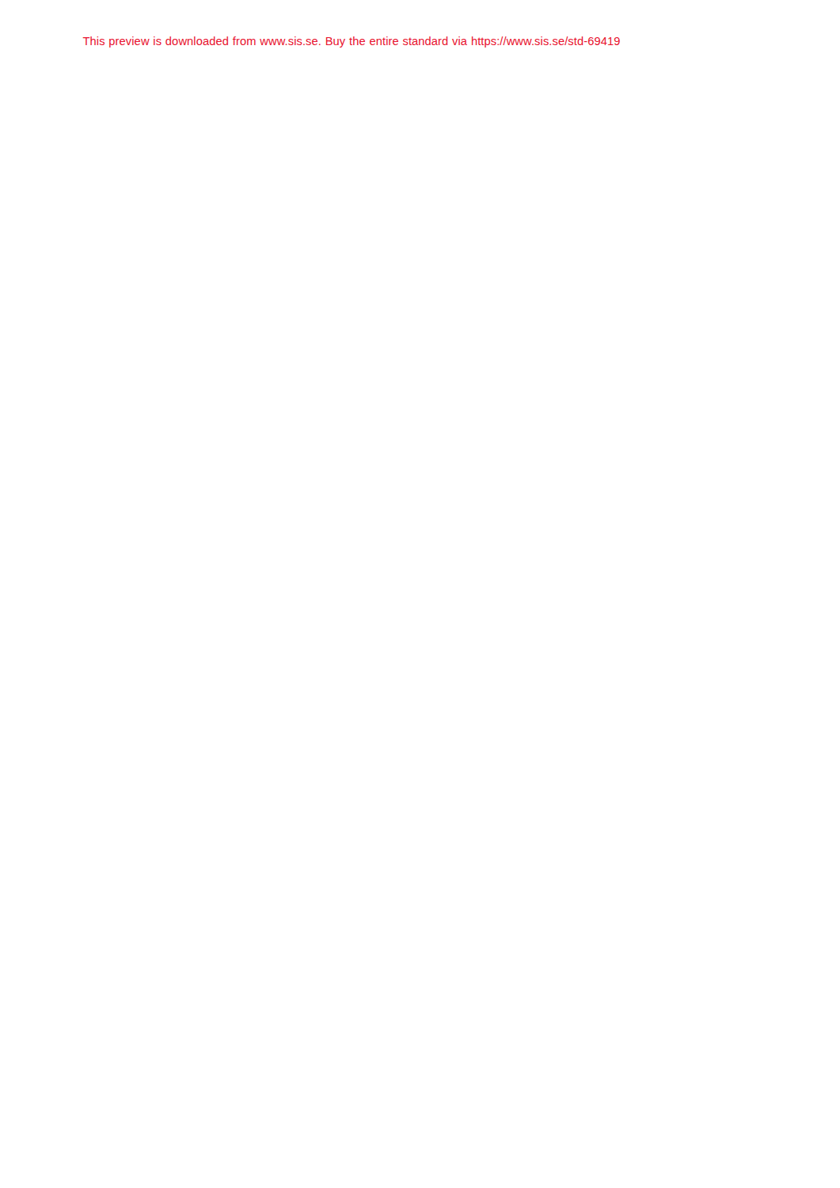This preview is downloaded from www.sis.se. Buy the entire standard via https://www.sis.se/std-69419